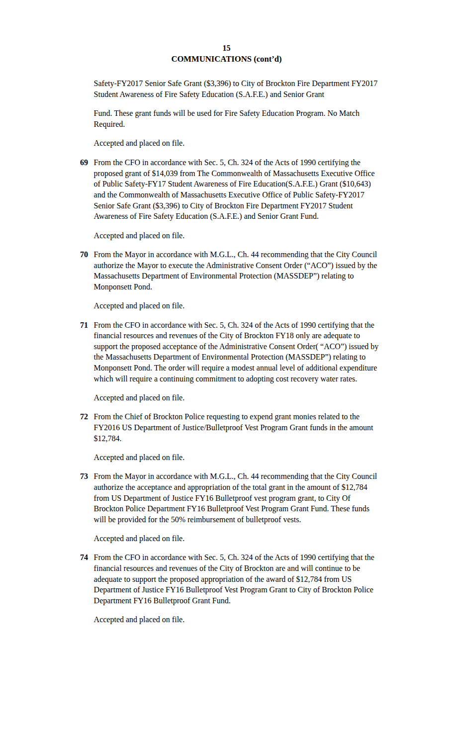15
COMMUNICATIONS (cont’d)
Safety-FY2017 Senior Safe Grant ($3,396) to City of Brockton Fire Department FY2017 Student Awareness of Fire Safety Education (S.A.F.E.) and Senior Grant
Fund. These grant funds will be used for Fire Safety Education Program. No Match Required.
Accepted and placed on file.
69
From the CFO in accordance with Sec. 5, Ch. 324 of the Acts of 1990 certifying the proposed grant of $14,039 from The Commonwealth of Massachusetts Executive Office of Public Safety-FY17 Student Awareness of Fire Education(S.A.F.E.) Grant ($10,643) and the Commonwealth of Massachusetts Executive Office of Public Safety-FY2017 Senior Safe Grant ($3,396) to City of Brockton Fire Department FY2017 Student Awareness of Fire Safety Education (S.A.F.E.) and Senior Grant Fund.
Accepted and placed on file.
70
From the Mayor in accordance with M.G.L., Ch. 44 recommending that the City Council authorize the Mayor to execute the Administrative Consent Order (“ACO”) issued by the Massachusetts Department of Environmental Protection (MASSDEP”) relating to Monponsett Pond.
Accepted and placed on file.
71
From the CFO in accordance with Sec. 5, Ch. 324 of the Acts of 1990 certifying that the financial resources and revenues of the City of Brockton FY18 only are adequate to support the proposed acceptance of the Administrative Consent Order( “ACO”) issued by the Massachusetts Department of Environmental Protection (MASSDEP”) relating to Monponsett Pond. The order will require a modest annual level of additional expenditure which will require a continuing commitment to adopting cost recovery water rates.
Accepted and placed on file.
72
From the Chief of Brockton Police requesting to expend grant monies related to the FY2016 US Department of Justice/Bulletproof Vest Program Grant funds in the amount $12,784.
Accepted and placed on file.
73
From the Mayor in accordance with M.G.L., Ch. 44 recommending that the City Council authorize the acceptance and appropriation of the total grant in the amount of $12,784 from US Department of Justice FY16 Bulletproof vest program grant, to City Of Brockton Police Department FY16 Bulletproof Vest Program Grant Fund. These funds will be provided for the 50% reimbursement of bulletproof vests.
Accepted and placed on file.
74
From the CFO in accordance with Sec. 5, Ch. 324 of the Acts of 1990 certifying that the financial resources and revenues of the City of Brockton are and will continue to be adequate to support the proposed appropriation of the award of $12,784 from US Department of Justice FY16 Bulletproof Vest Program Grant to City of Brockton Police Department FY16 Bulletproof Grant Fund.
Accepted and placed on file.